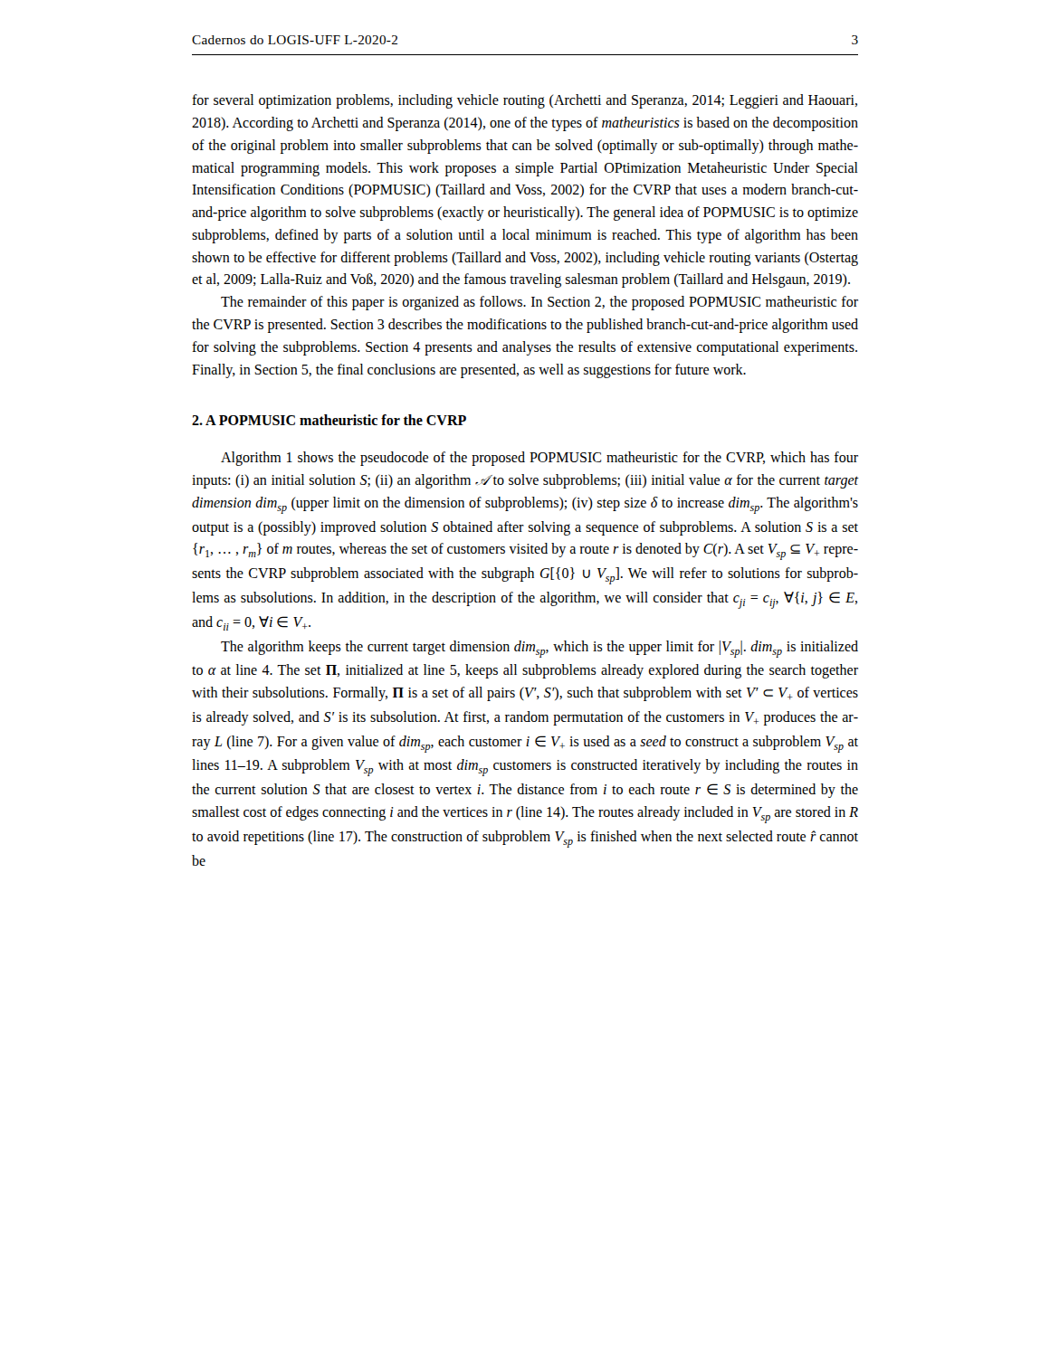Cadernos do LOGIS-UFF L-2020-2 3
for several optimization problems, including vehicle routing (Archetti and Speranza, 2014; Leggieri and Haouari, 2018). According to Archetti and Speranza (2014), one of the types of matheuristics is based on the decomposition of the original problem into smaller subproblems that can be solved (optimally or sub-optimally) through mathematical programming models. This work proposes a simple Partial OPtimization Metaheuristic Under Special Intensification Conditions (POPMUSIC) (Taillard and Voss, 2002) for the CVRP that uses a modern branch-cut-and-price algorithm to solve subproblems (exactly or heuristically). The general idea of POPMUSIC is to optimize subproblems, defined by parts of a solution until a local minimum is reached. This type of algorithm has been shown to be effective for different problems (Taillard and Voss, 2002), including vehicle routing variants (Ostertag et al, 2009; Lalla-Ruiz and Voß, 2020) and the famous traveling salesman problem (Taillard and Helsgaun, 2019).
The remainder of this paper is organized as follows. In Section 2, the proposed POPMUSIC matheuristic for the CVRP is presented. Section 3 describes the modifications to the published branch-cut-and-price algorithm used for solving the subproblems. Section 4 presents and analyses the results of extensive computational experiments. Finally, in Section 5, the final conclusions are presented, as well as suggestions for future work.
2. A POPMUSIC matheuristic for the CVRP
Algorithm 1 shows the pseudocode of the proposed POPMUSIC matheuristic for the CVRP, which has four inputs: (i) an initial solution S; (ii) an algorithm 𝒜 to solve subproblems; (iii) initial value α for the current target dimension dimsp (upper limit on the dimension of subproblems); (iv) step size δ to increase dimsp. The algorithm's output is a (possibly) improved solution S obtained after solving a sequence of subproblems. A solution S is a set {r1, … , rm} of m routes, whereas the set of customers visited by a route r is denoted by C(r). A set Vsp ⊆ V+ represents the CVRP subproblem associated with the subgraph G[{0} ∪ Vsp]. We will refer to solutions for subproblems as subsolutions. In addition, in the description of the algorithm, we will consider that cji = cij, ∀{i, j} ∈ E, and cii = 0, ∀i ∈ V+.
The algorithm keeps the current target dimension dimsp, which is the upper limit for |Vsp|. dimsp is initialized to α at line 4. The set Π, initialized at line 5, keeps all subproblems already explored during the search together with their subsolutions. Formally, Π is a set of all pairs (V′, S′), such that subproblem with set V′ ⊂ V+ of vertices is already solved, and S′ is its subsolution. At first, a random permutation of the customers in V+ produces the array L (line 7). For a given value of dimsp, each customer i ∈ V+ is used as a seed to construct a subproblem Vsp at lines 11–19. A subproblem Vsp with at most dimsp customers is constructed iteratively by including the routes in the current solution S that are closest to vertex i. The distance from i to each route r ∈ S is determined by the smallest cost of edges connecting i and the vertices in r (line 14). The routes already included in Vsp are stored in R to avoid repetitions (line 17). The construction of subproblem Vsp is finished when the next selected route r̂ cannot be